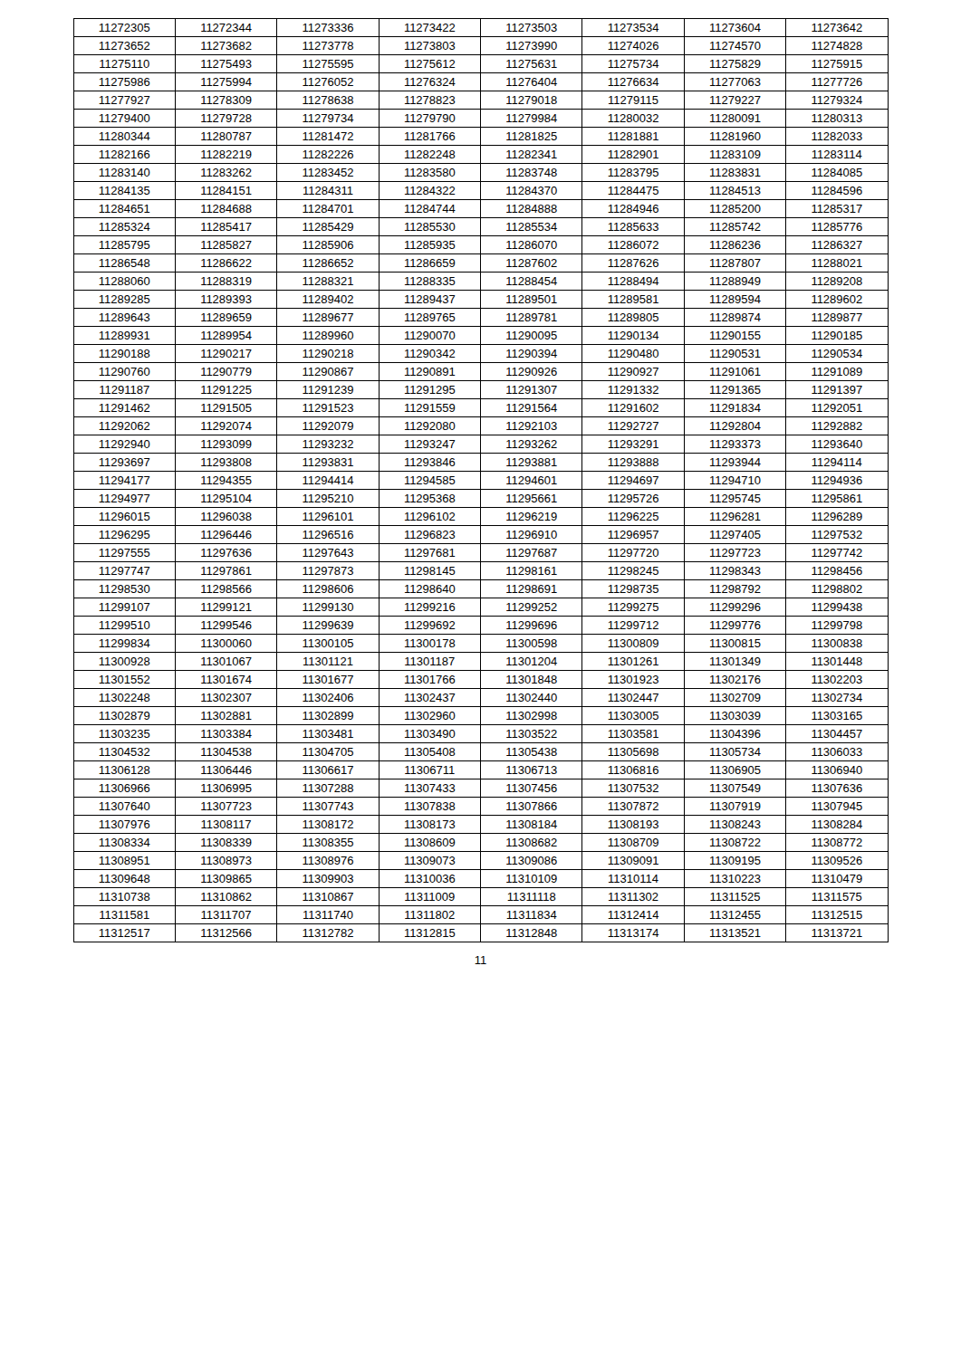| 11272305 | 11272344 | 11273336 | 11273422 | 11273503 | 11273534 | 11273604 | 11273642 |
| 11273652 | 11273682 | 11273778 | 11273803 | 11273990 | 11274026 | 11274570 | 11274828 |
| 11275110 | 11275493 | 11275595 | 11275612 | 11275631 | 11275734 | 11275829 | 11275915 |
| 11275986 | 11275994 | 11276052 | 11276324 | 11276404 | 11276634 | 11277063 | 11277726 |
| 11277927 | 11278309 | 11278638 | 11278823 | 11279018 | 11279115 | 11279227 | 11279324 |
| 11279400 | 11279728 | 11279734 | 11279790 | 11279984 | 11280032 | 11280091 | 11280313 |
| 11280344 | 11280787 | 11281472 | 11281766 | 11281825 | 11281881 | 11281960 | 11282033 |
| 11282166 | 11282219 | 11282226 | 11282248 | 11282341 | 11282901 | 11283109 | 11283114 |
| 11283140 | 11283262 | 11283452 | 11283580 | 11283748 | 11283795 | 11283831 | 11284085 |
| 11284135 | 11284151 | 11284311 | 11284322 | 11284370 | 11284475 | 11284513 | 11284596 |
| 11284651 | 11284688 | 11284701 | 11284744 | 11284888 | 11284946 | 11285200 | 11285317 |
| 11285324 | 11285417 | 11285429 | 11285530 | 11285534 | 11285633 | 11285742 | 11285776 |
| 11285795 | 11285827 | 11285906 | 11285935 | 11286070 | 11286072 | 11286236 | 11286327 |
| 11286548 | 11286622 | 11286652 | 11286659 | 11287602 | 11287626 | 11287807 | 11288021 |
| 11288060 | 11288319 | 11288321 | 11288335 | 11288454 | 11288494 | 11288949 | 11289208 |
| 11289285 | 11289393 | 11289402 | 11289437 | 11289501 | 11289581 | 11289594 | 11289602 |
| 11289643 | 11289659 | 11289677 | 11289765 | 11289781 | 11289805 | 11289874 | 11289877 |
| 11289931 | 11289954 | 11289960 | 11290070 | 11290095 | 11290134 | 11290155 | 11290185 |
| 11290188 | 11290217 | 11290218 | 11290342 | 11290394 | 11290480 | 11290531 | 11290534 |
| 11290760 | 11290779 | 11290867 | 11290891 | 11290926 | 11290927 | 11291061 | 11291089 |
| 11291187 | 11291225 | 11291239 | 11291295 | 11291307 | 11291332 | 11291365 | 11291397 |
| 11291462 | 11291505 | 11291523 | 11291559 | 11291564 | 11291602 | 11291834 | 11292051 |
| 11292062 | 11292074 | 11292079 | 11292080 | 11292103 | 11292727 | 11292804 | 11292882 |
| 11292940 | 11293099 | 11293232 | 11293247 | 11293262 | 11293291 | 11293373 | 11293640 |
| 11293697 | 11293808 | 11293831 | 11293846 | 11293881 | 11293888 | 11293944 | 11294114 |
| 11294177 | 11294355 | 11294414 | 11294585 | 11294601 | 11294697 | 11294710 | 11294936 |
| 11294977 | 11295104 | 11295210 | 11295368 | 11295661 | 11295726 | 11295745 | 11295861 |
| 11296015 | 11296038 | 11296101 | 11296102 | 11296219 | 11296225 | 11296281 | 11296289 |
| 11296295 | 11296446 | 11296516 | 11296823 | 11296910 | 11296957 | 11297405 | 11297532 |
| 11297555 | 11297636 | 11297643 | 11297681 | 11297687 | 11297720 | 11297723 | 11297742 |
| 11297747 | 11297861 | 11297873 | 11298145 | 11298161 | 11298245 | 11298343 | 11298456 |
| 11298530 | 11298566 | 11298606 | 11298640 | 11298691 | 11298735 | 11298792 | 11298802 |
| 11299107 | 11299121 | 11299130 | 11299216 | 11299252 | 11299275 | 11299296 | 11299438 |
| 11299510 | 11299546 | 11299639 | 11299692 | 11299696 | 11299712 | 11299776 | 11299798 |
| 11299834 | 11300060 | 11300105 | 11300178 | 11300598 | 11300809 | 11300815 | 11300838 |
| 11300928 | 11301067 | 11301121 | 11301187 | 11301204 | 11301261 | 11301349 | 11301448 |
| 11301552 | 11301674 | 11301677 | 11301766 | 11301848 | 11301923 | 11302176 | 11302203 |
| 11302248 | 11302307 | 11302406 | 11302437 | 11302440 | 11302447 | 11302709 | 11302734 |
| 11302879 | 11302881 | 11302899 | 11302960 | 11302998 | 11303005 | 11303039 | 11303165 |
| 11303235 | 11303384 | 11303481 | 11303490 | 11303522 | 11303581 | 11304396 | 11304457 |
| 11304532 | 11304538 | 11304705 | 11305408 | 11305438 | 11305698 | 11305734 | 11306033 |
| 11306128 | 11306446 | 11306617 | 11306711 | 11306713 | 11306816 | 11306905 | 11306940 |
| 11306966 | 11306995 | 11307288 | 11307433 | 11307456 | 11307532 | 11307549 | 11307636 |
| 11307640 | 11307723 | 11307743 | 11307838 | 11307866 | 11307872 | 11307919 | 11307945 |
| 11307976 | 11308117 | 11308172 | 11308173 | 11308184 | 11308193 | 11308243 | 11308284 |
| 11308334 | 11308339 | 11308355 | 11308609 | 11308682 | 11308709 | 11308722 | 11308772 |
| 11308951 | 11308973 | 11308976 | 11309073 | 11309086 | 11309091 | 11309195 | 11309526 |
| 11309648 | 11309865 | 11309903 | 11310036 | 11310109 | 11310114 | 11310223 | 11310479 |
| 11310738 | 11310862 | 11310867 | 11311009 | 11311118 | 11311302 | 11311525 | 11311575 |
| 11311581 | 11311707 | 11311740 | 11311802 | 11311834 | 11312414 | 11312455 | 11312515 |
| 11312517 | 11312566 | 11312782 | 11312815 | 11312848 | 11313174 | 11313521 | 11313721 |
11